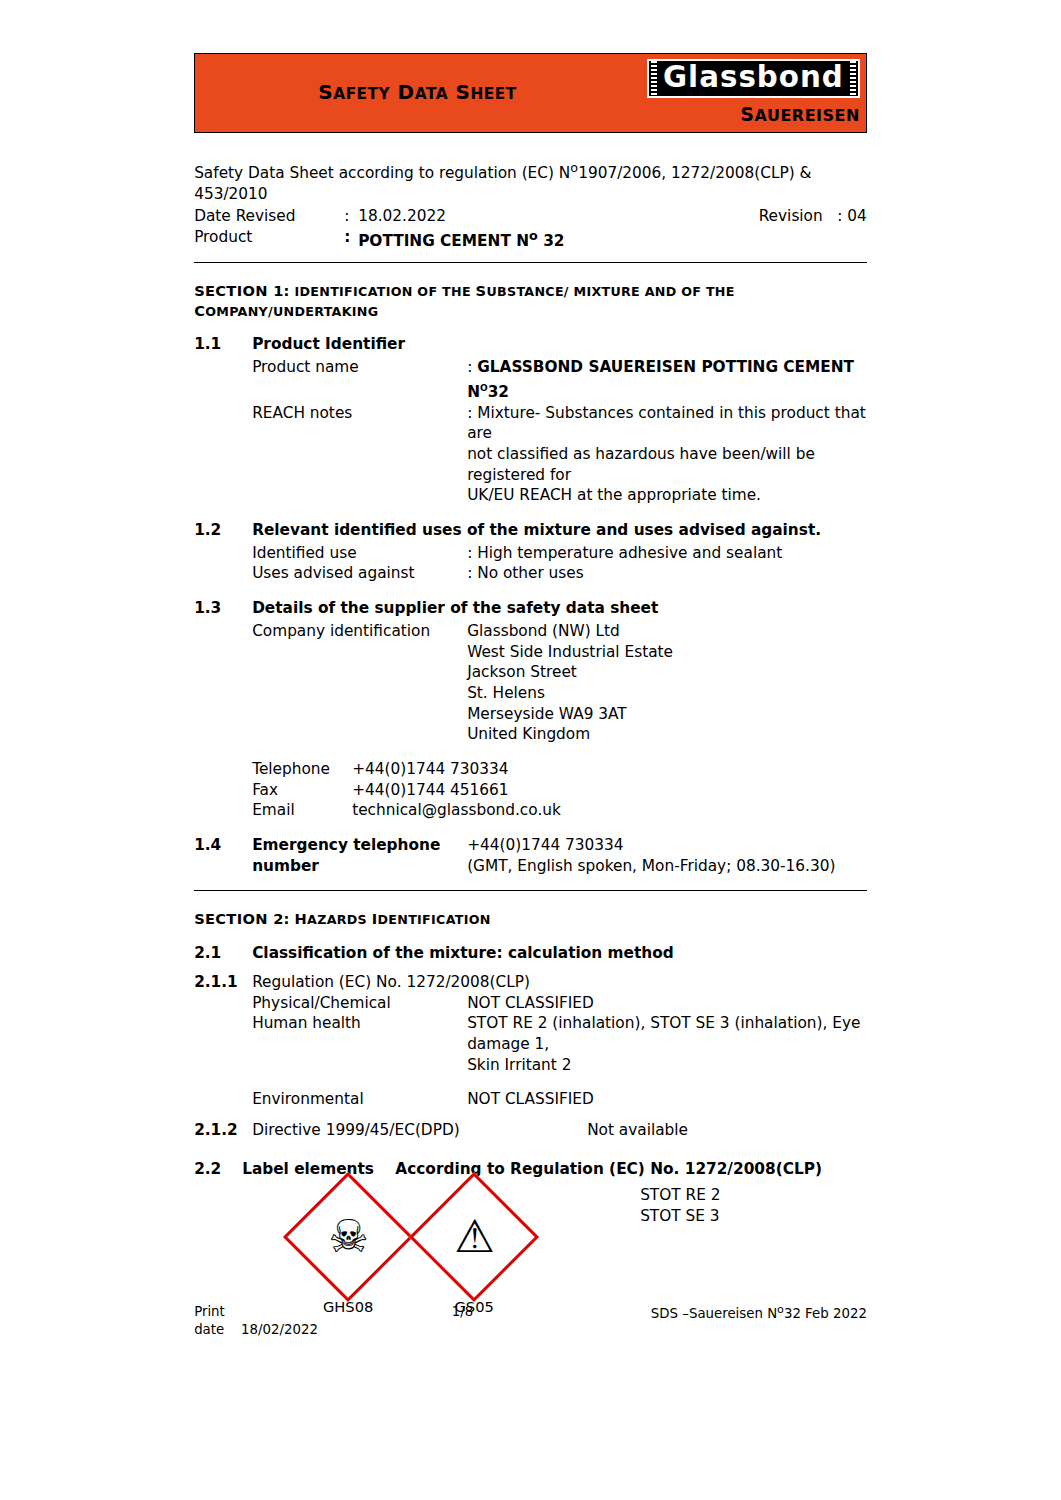SAFETY DATA SHEET
Glassbond
SAUEREISEN
Safety Data Sheet according to regulation (EC) No1907/2006, 1272/2008(CLP) & 453/2010
Date Revised
:
18.02.2022
Revision : 04
Product
:
POTTING CEMENT No 32
SECTION 1: IDENTIFICATION OF THE SUBSTANCE/ MIXTURE AND OF THE COMPANY/UNDERTAKING
1.1
Product Identifier
Product name
: GLASSBOND SAUEREISEN POTTING CEMENT No32
REACH notes
: Mixture- Substances contained in this product that are
not classified as hazardous have been/will be registered for
UK/EU REACH at the appropriate time.
1.2
Relevant identified uses of the mixture and uses advised against.
Identified use
: High temperature adhesive and sealant
Uses advised against
: No other uses
1.3
Details of the supplier of the safety data sheet
Company identification
Glassbond (NW) Ltd
West Side Industrial Estate
Jackson Street
St. Helens
Merseyside WA9 3AT
United Kingdom
Telephone
+44(0)1744 730334
Fax
+44(0)1744 451661
Email
technical@glassbond.co.uk
1.4
Emergency telephone
number
+44(0)1744 730334
(GMT, English spoken, Mon-Friday; 08.30-16.30)
SECTION 2: HAZARDS IDENTIFICATION
2.1
Classification of the mixture: calculation method
2.1.1
Regulation (EC) No. 1272/2008(CLP)
Physical/Chemical
NOT CLASSIFIED
Human health
STOT RE 2 (inhalation), STOT SE 3 (inhalation), Eye damage 1,
Skin Irritant 2
Environmental
NOT CLASSIFIED
2.1.2
Directive 1999/45/EC(DPD)
Not available
2.2
Label elements According to Regulation (EC) No. 1272/2008(CLP)
☠
GHS08
⚠
GS05
STOT RE 2
STOT SE 3
Print date 18/02/2022
1/8
SDS –Sauereisen No32 Feb 2022